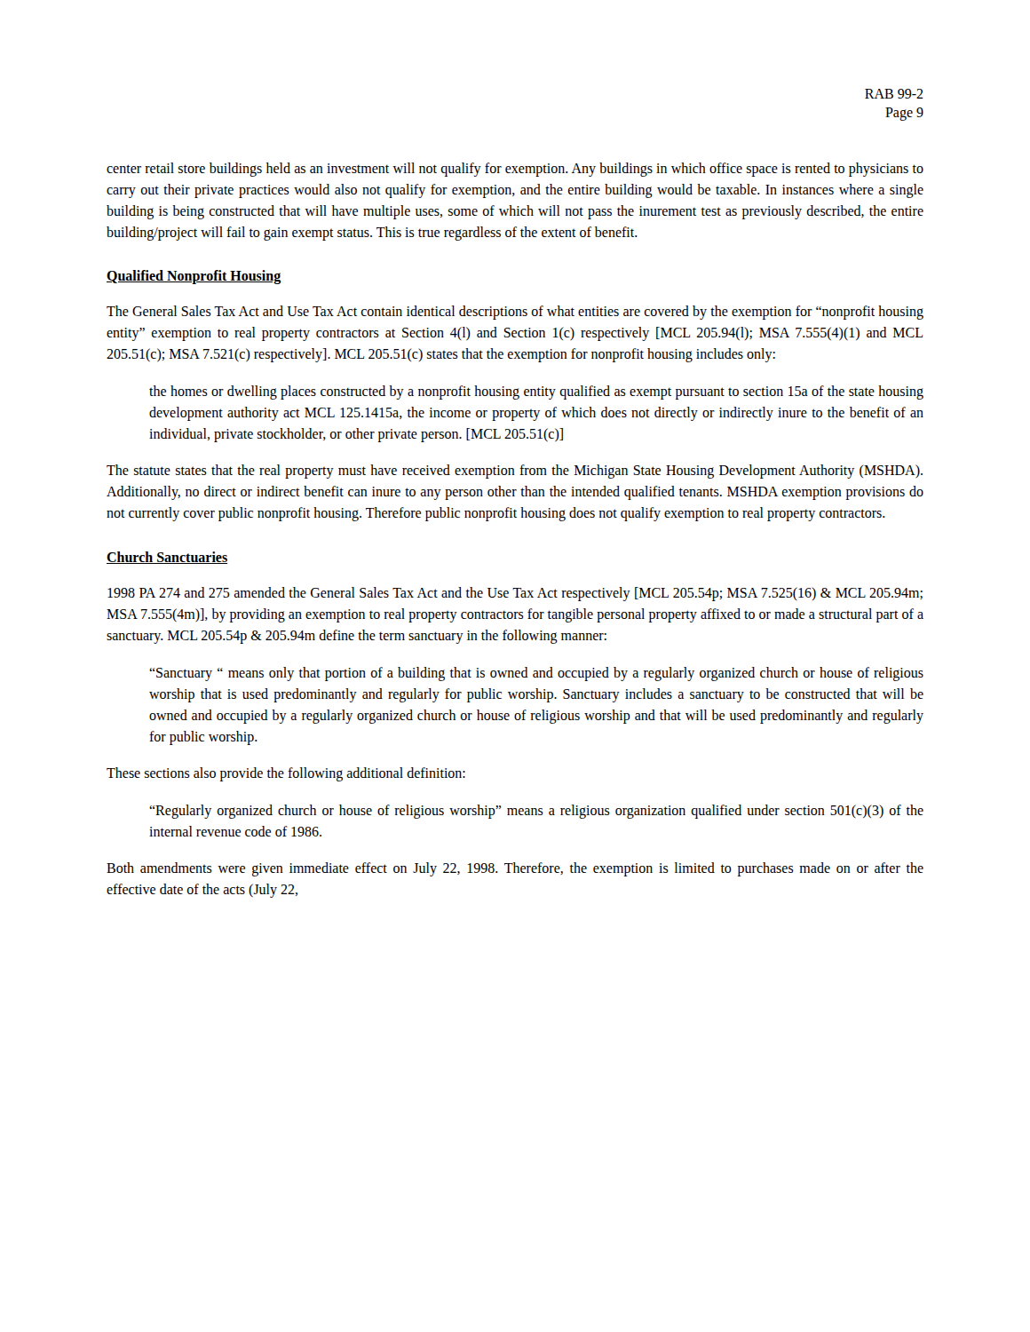RAB 99-2
Page 9
center retail store buildings held as an investment will not qualify for exemption. Any buildings in which office space is rented to physicians to carry out their private practices would also not qualify for exemption, and the entire building would be taxable. In instances where a single building is being constructed that will have multiple uses, some of which will not pass the inurement test as previously described, the entire building/project will fail to gain exempt status. This is true regardless of the extent of benefit.
Qualified Nonprofit Housing
The General Sales Tax Act and Use Tax Act contain identical descriptions of what entities are covered by the exemption for “nonprofit housing entity” exemption to real property contractors at Section 4(l) and Section 1(c) respectively [MCL 205.94(l); MSA 7.555(4)(1) and MCL 205.51(c); MSA 7.521(c) respectively]. MCL 205.51(c) states that the exemption for nonprofit housing includes only:
the homes or dwelling places constructed by a nonprofit housing entity qualified as exempt pursuant to section 15a of the state housing development authority act MCL 125.1415a, the income or property of which does not directly or indirectly inure to the benefit of an individual, private stockholder, or other private person. [MCL 205.51(c)]
The statute states that the real property must have received exemption from the Michigan State Housing Development Authority (MSHDA). Additionally, no direct or indirect benefit can inure to any person other than the intended qualified tenants. MSHDA exemption provisions do not currently cover public nonprofit housing. Therefore public nonprofit housing does not qualify exemption to real property contractors.
Church Sanctuaries
1998 PA 274 and 275 amended the General Sales Tax Act and the Use Tax Act respectively [MCL 205.54p; MSA 7.525(16) & MCL 205.94m; MSA 7.555(4m)], by providing an exemption to real property contractors for tangible personal property affixed to or made a structural part of a sanctuary. MCL 205.54p & 205.94m define the term sanctuary in the following manner:
“Sanctuary “ means only that portion of a building that is owned and occupied by a regularly organized church or house of religious worship that is used predominantly and regularly for public worship. Sanctuary includes a sanctuary to be constructed that will be owned and occupied by a regularly organized church or house of religious worship and that will be used predominantly and regularly for public worship.
These sections also provide the following additional definition:
“Regularly organized church or house of religious worship” means a religious organization qualified under section 501(c)(3) of the internal revenue code of 1986.
Both amendments were given immediate effect on July 22, 1998. Therefore, the exemption is limited to purchases made on or after the effective date of the acts (July 22,